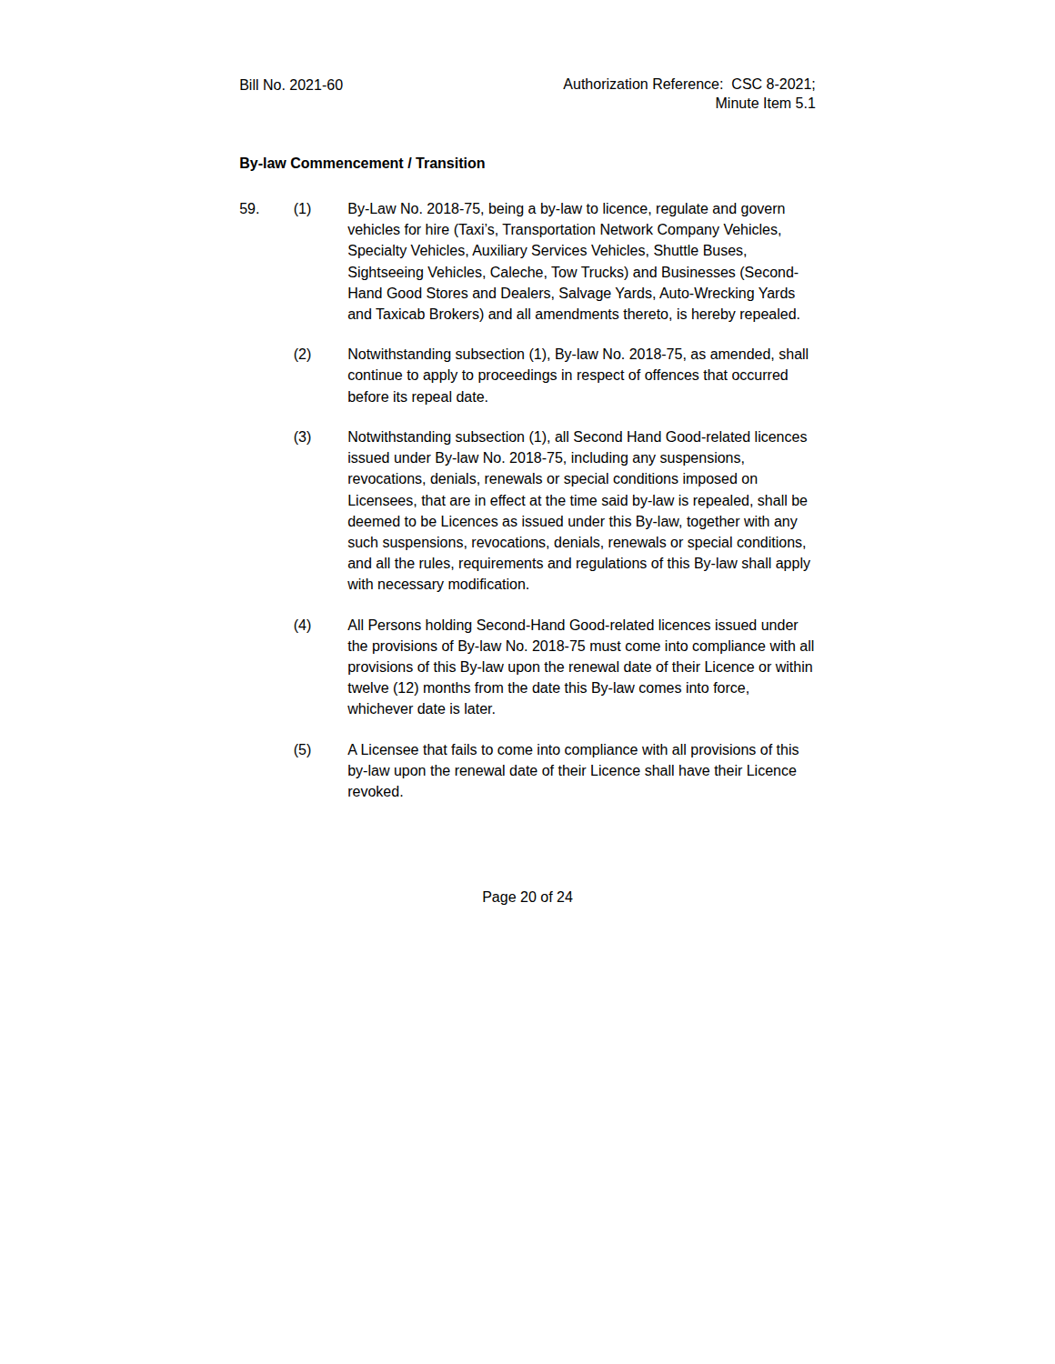Bill No. 2021-60
Authorization Reference: CSC 8-2021;
Minute Item 5.1
By-law Commencement / Transition
59.
(1)
By-Law No. 2018-75, being a by-law to licence, regulate and govern vehicles for hire (Taxi’s, Transportation Network Company Vehicles, Specialty Vehicles, Auxiliary Services Vehicles, Shuttle Buses, Sightseeing Vehicles, Caleche, Tow Trucks) and Businesses (Second-Hand Good Stores and Dealers, Salvage Yards, Auto-Wrecking Yards and Taxicab Brokers) and all amendments thereto, is hereby repealed.
(2)
Notwithstanding subsection (1), By-law No. 2018-75, as amended, shall continue to apply to proceedings in respect of offences that occurred before its repeal date.
(3)
Notwithstanding subsection (1), all Second Hand Good-related licences issued under By-law No. 2018-75, including any suspensions, revocations, denials, renewals or special conditions imposed on Licensees, that are in effect at the time said by-law is repealed, shall be deemed to be Licences as issued under this By-law, together with any such suspensions, revocations, denials, renewals or special conditions, and all the rules, requirements and regulations of this By-law shall apply with necessary modification.
(4)
All Persons holding Second-Hand Good-related licences issued under the provisions of By-law No. 2018-75 must come into compliance with all provisions of this By-law upon the renewal date of their Licence or within twelve (12) months from the date this By-law comes into force, whichever date is later.
(5)
A Licensee that fails to come into compliance with all provisions of this by-law upon the renewal date of their Licence shall have their Licence revoked.
Page 20 of 24